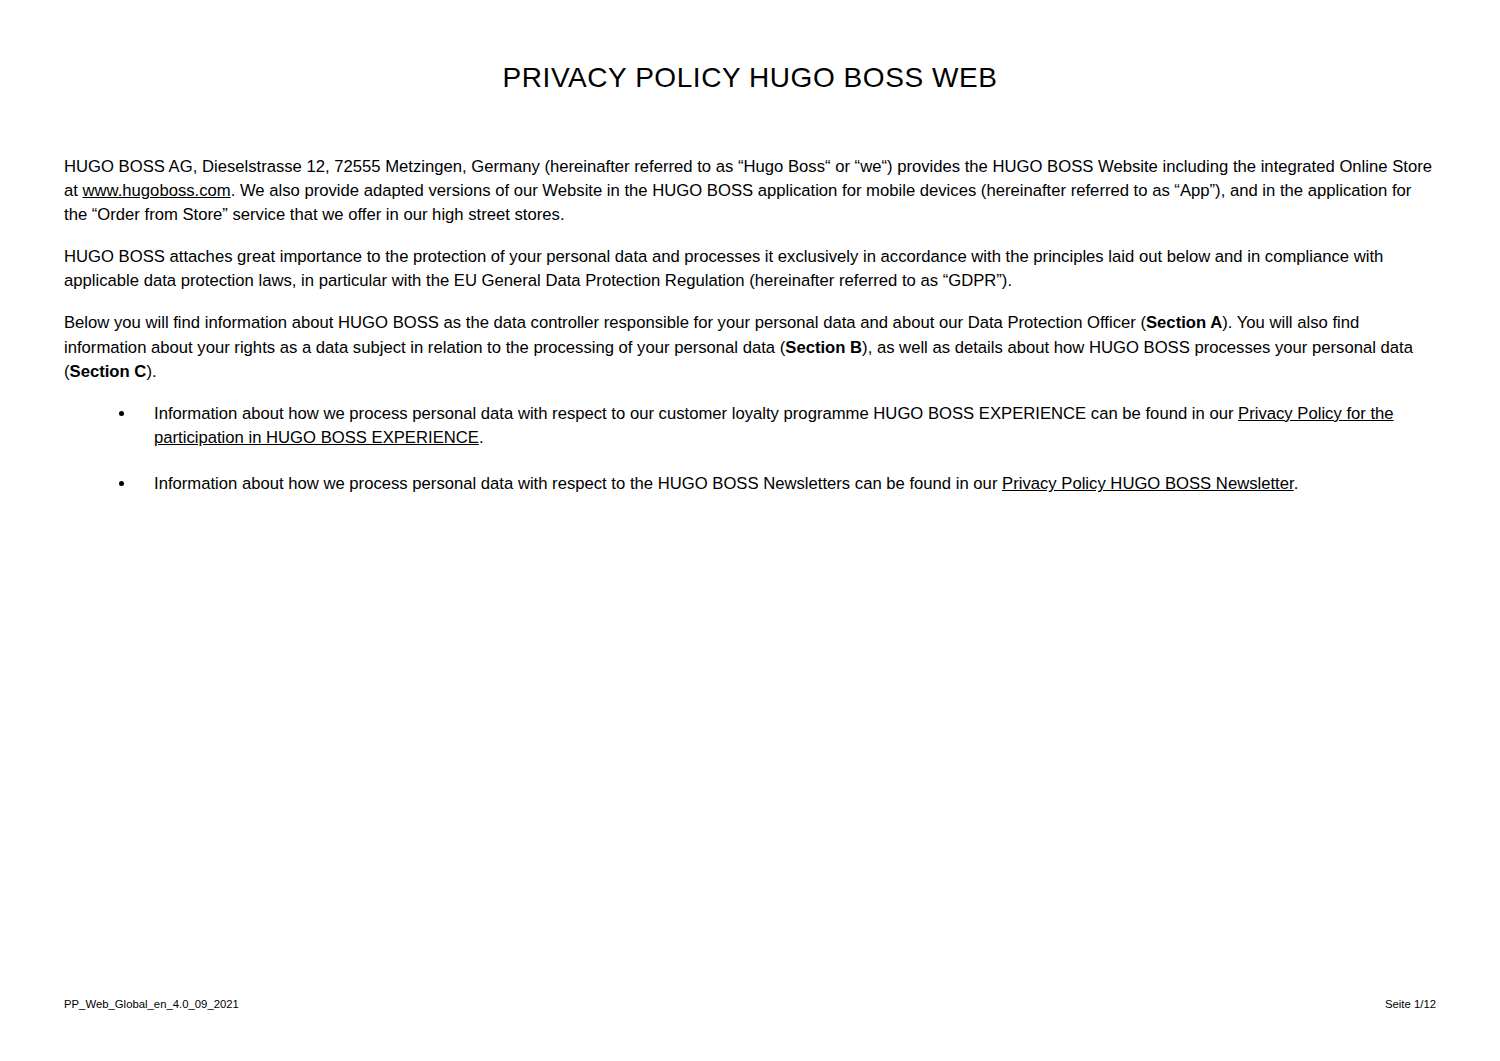PRIVACY POLICY HUGO BOSS WEB
HUGO BOSS AG, Dieselstrasse 12, 72555 Metzingen, Germany (hereinafter referred to as “Hugo Boss“ or “we“) provides the HUGO BOSS Website including the integrated Online Store at www.hugoboss.com. We also provide adapted versions of our Website in the HUGO BOSS application for mobile devices (hereinafter referred to as “App”), and in the application for the “Order from Store” service that we offer in our high street stores.
HUGO BOSS attaches great importance to the protection of your personal data and processes it exclusively in accordance with the principles laid out below and in compliance with applicable data protection laws, in particular with the EU General Data Protection Regulation (hereinafter referred to as “GDPR”).
Below you will find information about HUGO BOSS as the data controller responsible for your personal data and about our Data Protection Officer (Section A). You will also find information about your rights as a data subject in relation to the processing of your personal data (Section B), as well as details about how HUGO BOSS processes your personal data (Section C).
Information about how we process personal data with respect to our customer loyalty programme HUGO BOSS EXPERIENCE can be found in our Privacy Policy for the participation in HUGO BOSS EXPERIENCE.
Information about how we process personal data with respect to the HUGO BOSS Newsletters can be found in our Privacy Policy HUGO BOSS Newsletter.
PP_Web_Global_en_4.0_09_2021 Seite 1/12